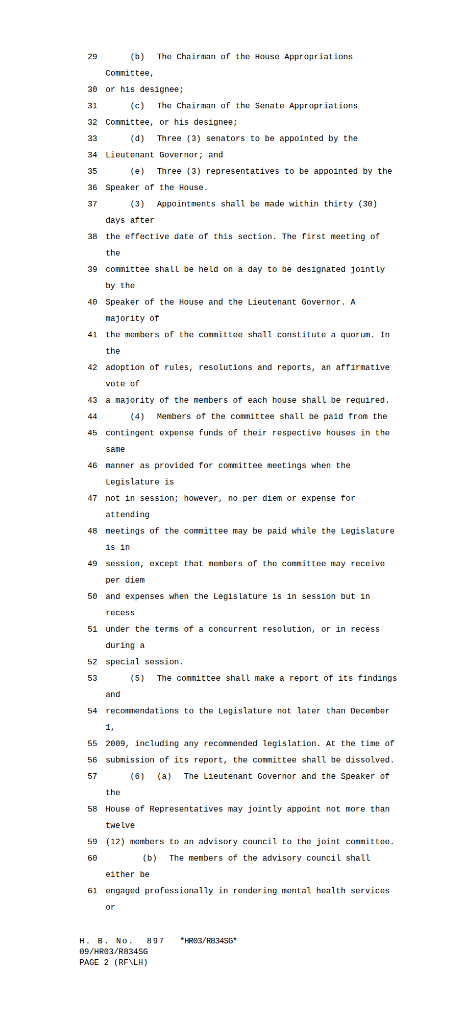(b) The Chairman of the House Appropriations Committee,
or his designee;
(c) The Chairman of the Senate Appropriations
Committee, or his designee;
(d) Three (3) senators to be appointed by the
Lieutenant Governor; and
(e) Three (3) representatives to be appointed by the
Speaker of the House.
(3) Appointments shall be made within thirty (30) days after
the effective date of this section. The first meeting of the
committee shall be held on a day to be designated jointly by the
Speaker of the House and the Lieutenant Governor. A majority of
the members of the committee shall constitute a quorum. In the
adoption of rules, resolutions and reports, an affirmative vote of
a majority of the members of each house shall be required.
(4) Members of the committee shall be paid from the
contingent expense funds of their respective houses in the same
manner as provided for committee meetings when the Legislature is
not in session; however, no per diem or expense for attending
meetings of the committee may be paid while the Legislature is in
session, except that members of the committee may receive per diem
and expenses when the Legislature is in session but in recess
under the terms of a concurrent resolution, or in recess during a
special session.
(5) The committee shall make a report of its findings and
recommendations to the Legislature not later than December 1,
2009, including any recommended legislation. At the time of
submission of its report, the committee shall be dissolved.
(6) (a) The Lieutenant Governor and the Speaker of the
House of Representatives may jointly appoint not more than twelve
(12) members to an advisory council to the joint committee.
(b) The members of the advisory council shall either be
engaged professionally in rendering mental health services or
H. B. No. 897 *HR03/R834SG*
09/HR03/R834SG
PAGE 2 (RF\LH)